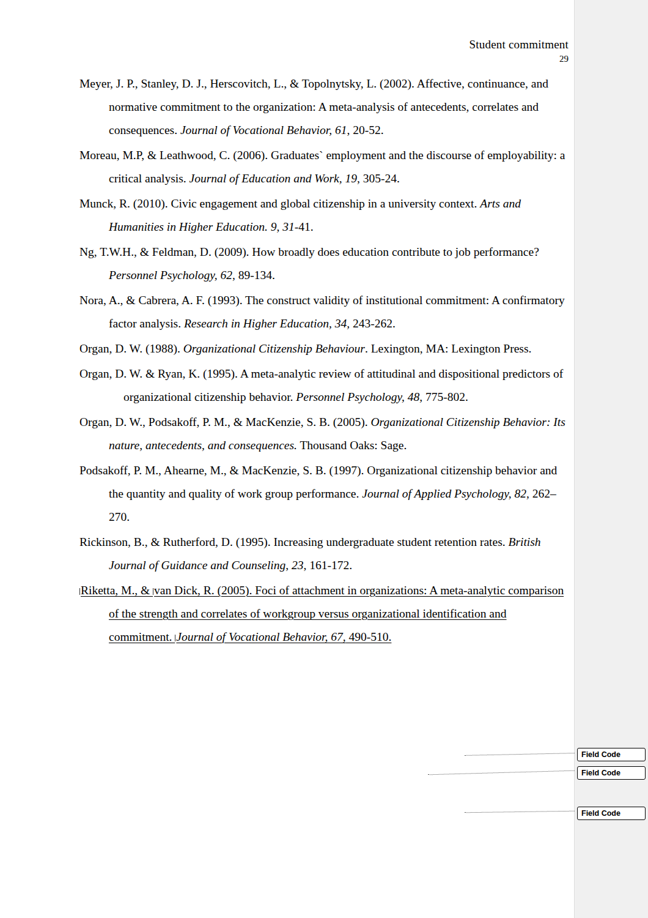Student commitment
29
Meyer, J. P., Stanley, D. J., Herscovitch, L., & Topolnytsky, L. (2002). Affective, continuance, and normative commitment to the organization: A meta-analysis of antecedents, correlates and consequences. Journal of Vocational Behavior, 61, 20-52.
Moreau, M.P, & Leathwood, C. (2006). Graduates` employment and the discourse of employability: a critical analysis. Journal of Education and Work, 19, 305-24.
Munck, R. (2010). Civic engagement and global citizenship in a university context. Arts and Humanities in Higher Education. 9, 31-41.
Ng, T.W.H., & Feldman, D. (2009). How broadly does education contribute to job performance? Personnel Psychology, 62, 89-134.
Nora, A., & Cabrera, A. F. (1993). The construct validity of institutional commitment: A confirmatory factor analysis. Research in Higher Education, 34, 243-262.
Organ, D. W. (1988). Organizational Citizenship Behaviour. Lexington, MA: Lexington Press.
Organ, D. W. & Ryan, K. (1995). A meta-analytic review of attitudinal and dispositional predictors of organizational citizenship behavior. Personnel Psychology, 48, 775-802.
Organ, D. W., Podsakoff, P. M., & MacKenzie, S. B. (2005). Organizational Citizenship Behavior: Its nature, antecedents, and consequences. Thousand Oaks: Sage.
Podsakoff, P. M., Ahearne, M., & MacKenzie, S. B. (1997). Organizational citizenship behavior and the quantity and quality of work group performance. Journal of Applied Psychology, 82, 262–270.
Rickinson, B., & Rutherford, D. (1995). Increasing undergraduate student retention rates. British Journal of Guidance and Counseling, 23, 161-172.
Riketta, M., & van Dick, R. (2005). Foci of attachment in organizations: A meta-analytic comparison of the strength and correlates of workgroup versus organizational identification and commitment. Journal of Vocational Behavior, 67, 490-510.
Field Code
Field Code
Field Code